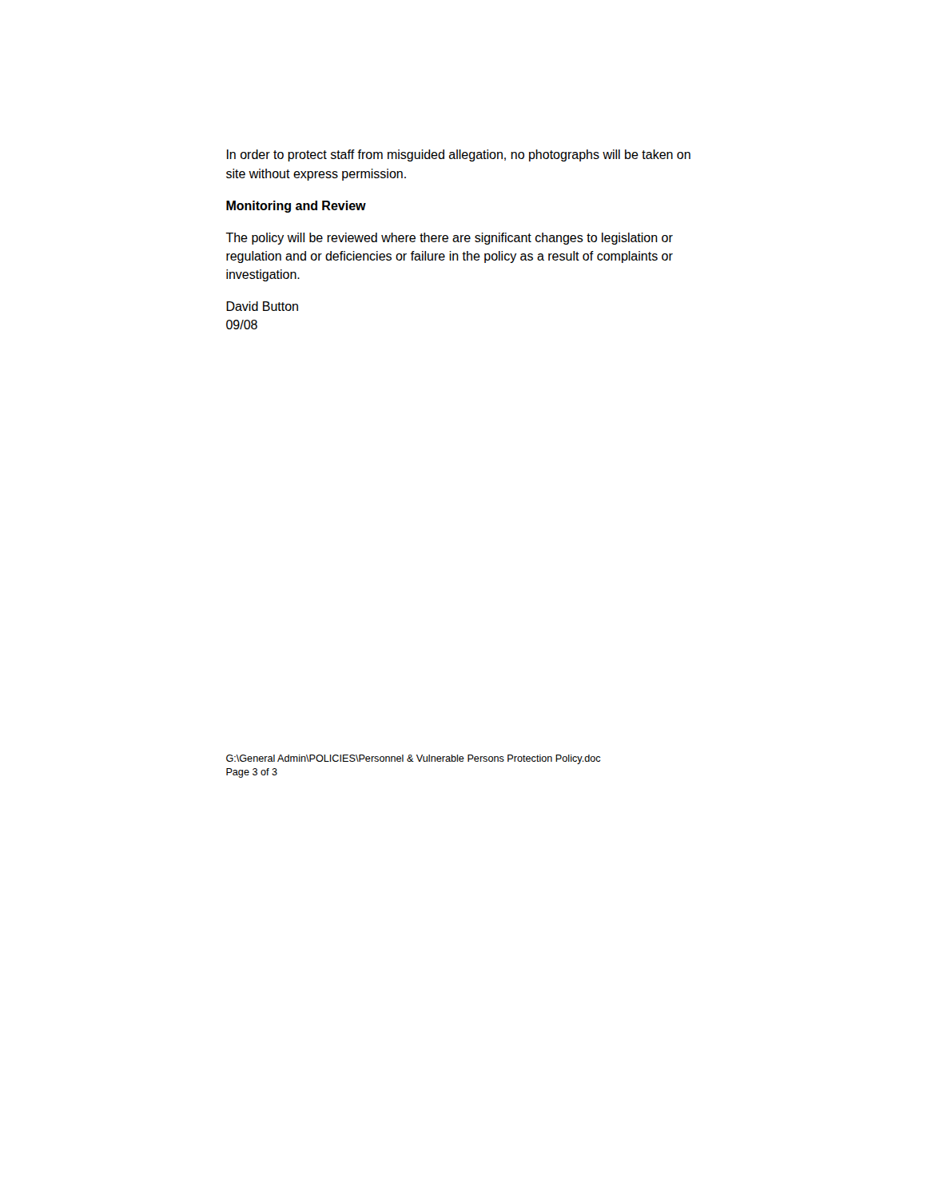In order to protect staff from misguided allegation, no photographs will be taken on site without express permission.
Monitoring and Review
The policy will be reviewed where there are significant changes to legislation or regulation and or deficiencies or failure in the policy as a result of complaints or investigation.
David Button
09/08
G:\General Admin\POLICIES\Personnel & Vulnerable Persons Protection Policy.doc
Page 3 of 3